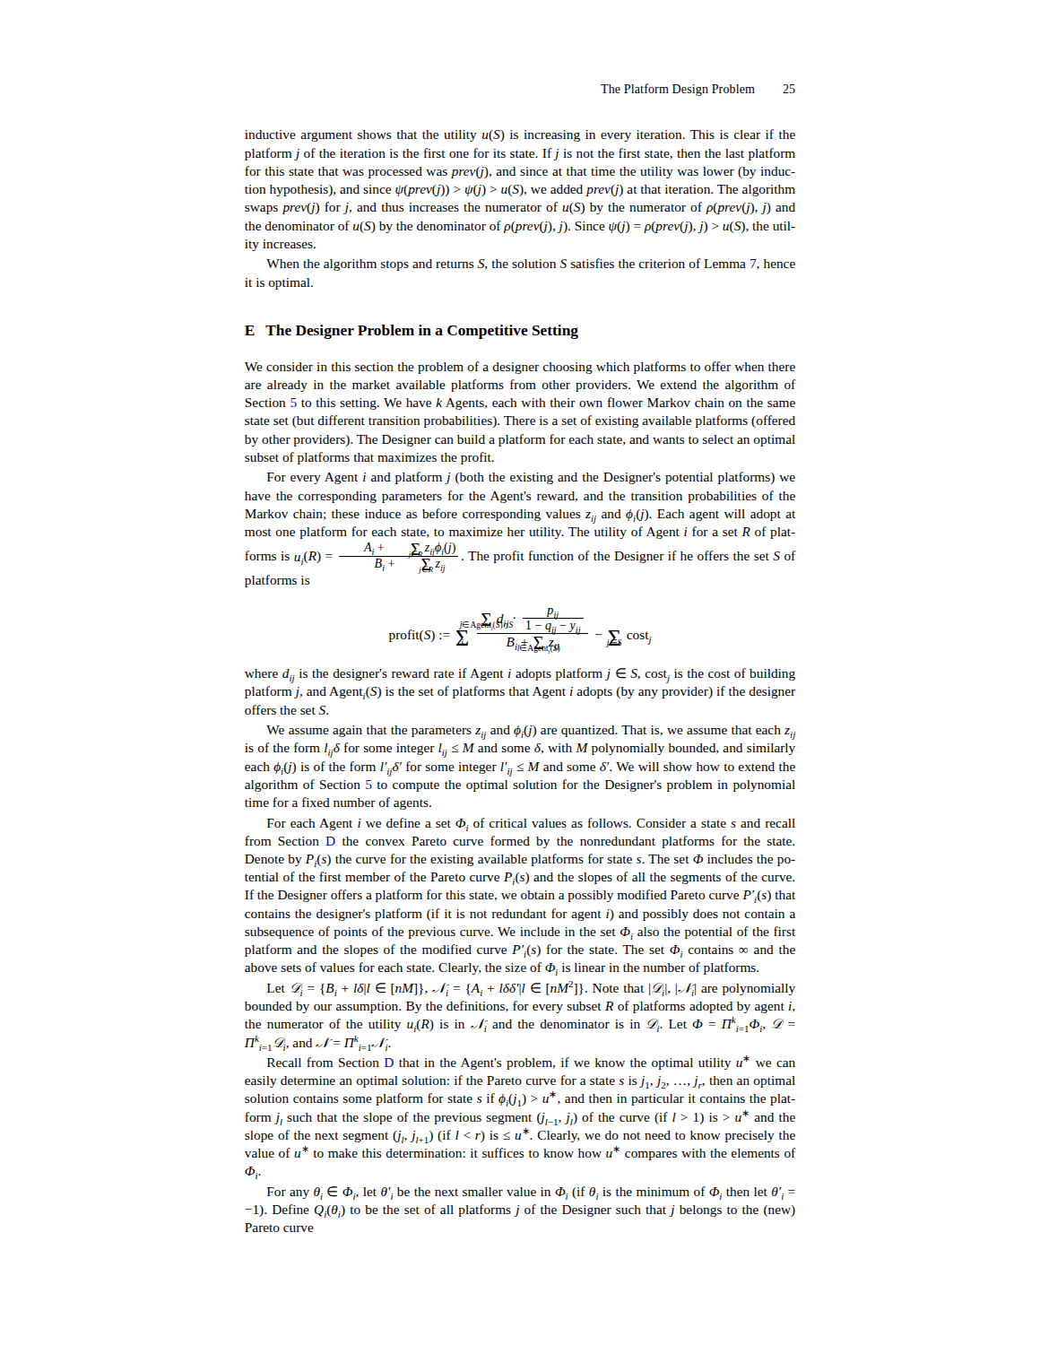The Platform Design Problem25
inductive argument shows that the utility u(S) is increasing in every iteration. This is clear if the platform j of the iteration is the first one for its state. If j is not the first state, then the last platform for this state that was processed was prev(j), and since at that time the utility was lower (by induction hypothesis), and since ψ(prev(j)) > ψ(j) > u(S), we added prev(j) at that iteration. The algorithm swaps prev(j) for j, and thus increases the numerator of u(S) by the numerator of ρ(prev(j), j) and the denominator of u(S) by the denominator of ρ(prev(j), j). Since ψ(j) = ρ(prev(j), j) > u(S), the utility increases.
When the algorithm stops and returns S, the solution S satisfies the criterion of Lemma 7, hence it is optimal.
EThe Designer Problem in a Competitive Setting
We consider in this section the problem of a designer choosing which platforms to offer when there are already in the market available platforms from other providers. We extend the algorithm of Section 5 to this setting. We have k Agents, each with their own flower Markov chain on the same state set (but different transition probabilities). There is a set of existing available platforms (offered by other providers). The Designer can build a platform for each state, and wants to select an optimal subset of platforms that maximizes the profit.
For every Agent i and platform j (both the existing and the Designer's potential platforms) we have the corresponding parameters for the Agent's reward, and the transition probabilities of the Markov chain; these induce as before corresponding values zij and ϕi(j). Each agent will adopt at most one platform for each state, to maximize her utility. The utility of Agent i for a set R of platforms is ui(R) = Ai + Σj∈R zijϕi(j) Bi + Σj∈R zij. The profit function of the Designer if he offers the set S of platforms is
profit(S) := Σi Σj∈Agenti(S)∩S dij · pij 1 − qij − yij Bi + Σl∈Agenti(S) zil − Σj∈S costj
where dij is the designer's reward rate if Agent i adopts platform j ∈ S, costj is the cost of building platform j, and Agenti(S) is the set of platforms that Agent i adopts (by any provider) if the designer offers the set S.
We assume again that the parameters zij and ϕi(j) are quantized. That is, we assume that each zij is of the form lijδ for some integer lij ≤ M and some δ, with M polynomially bounded, and similarly each ϕi(j) is of the form l′ijδ′ for some integer l′ij ≤ M and some δ′. We will show how to extend the algorithm of Section 5 to compute the optimal solution for the Designer's problem in polynomial time for a fixed number of agents.
For each Agent i we define a set Φi of critical values as follows. Consider a state s and recall from Section D the convex Pareto curve formed by the nonredundant platforms for the state. Denote by Pi(s) the curve for the existing available platforms for state s. The set Φ includes the potential of the first member of the Pareto curve Pi(s) and the slopes of all the segments of the curve. If the Designer offers a platform for this state, we obtain a possibly modified Pareto curve P′i(s) that contains the designer's platform (if it is not redundant for agent i) and possibly does not contain a subsequence of points of the previous curve. We include in the set Φi also the potential of the first platform and the slopes of the modified curve P′i(s) for the state. The set Φi contains ∞ and the above sets of values for each state. Clearly, the size of Φi is linear in the number of platforms.
Let 𝒟i = {Bi + lδ|l ∈ [nM]}, 𝒩i = {Ai + lδδ′|l ∈ [nM2]}. Note that |𝒟i|, |𝒩i| are polynomially bounded by our assumption. By the definitions, for every subset R of platforms adopted by agent i, the numerator of the utility ui(R) is in 𝒩i and the denominator is in 𝒟i. Let Φ = Πki=1Φi, 𝒟 = Πki=1𝒟i, and 𝒩 = Πki=1𝒩i.
Recall from Section D that in the Agent's problem, if we know the optimal utility u∗ we can easily determine an optimal solution: if the Pareto curve for a state s is j1, j2, …, jr, then an optimal solution contains some platform for state s if ϕi(j1) > u∗, and then in particular it contains the platform jl such that the slope of the previous segment (jl−1, jl) of the curve (if l > 1) is > u∗ and the slope of the next segment (jl, jl+1) (if l < r) is ≤ u∗. Clearly, we do not need to know precisely the value of u∗ to make this determination: it suffices to know how u∗ compares with the elements of Φi.
For any θi ∈ Φi, let θ′i be the next smaller value in Φi (if θi is the minimum of Φi then let θ′i = −1). Define Qi(θi) to be the set of all platforms j of the Designer such that j belongs to the (new) Pareto curve